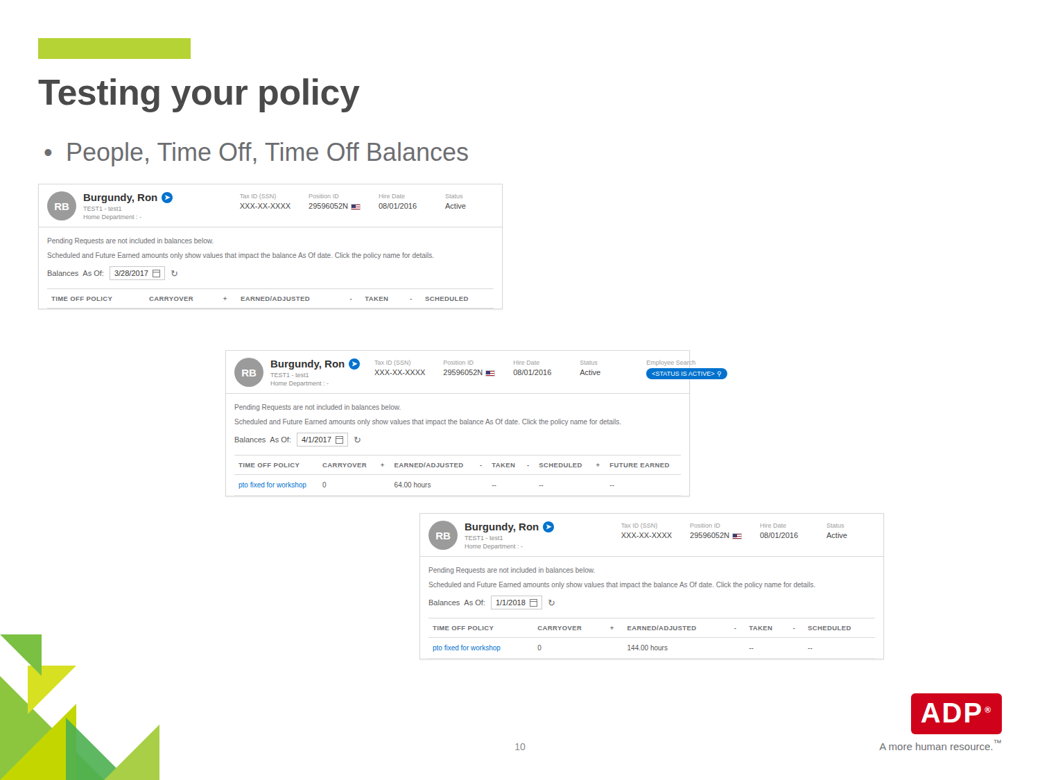Testing your policy
People, Time Off, Time Off Balances
RB
Burgundy, Ron ➤
TEST1 - test1
Home Department : -
Tax ID (SSN)
XXX-XX-XXXX
Position ID
29596052N
Hire Date
08/01/2016
Status
Active
Pending Requests are not included in balances below.
Scheduled and Future Earned amounts only show values that impact the balance As Of date. Click the policy name for details.
Balances As Of: 3/28/2017 ↻
| TIME OFF POLICY | CARRYOVER | + | EARNED/ADJUSTED | - | TAKEN | - | SCHEDULED |
| --- | --- | --- | --- | --- | --- | --- | --- |
RB
Burgundy, Ron ➤
TEST1 - test1
Home Department : -
Tax ID (SSN)
XXX-XX-XXXX
Position ID
29596052N
Hire Date
08/01/2016
Status
Active
Employee Search
<STATUS IS ACTIVE>⚲
Pending Requests are not included in balances below.
Scheduled and Future Earned amounts only show values that impact the balance As Of date. Click the policy name for details.
Balances As Of: 4/1/2017 ↻
| TIME OFF POLICY | CARRYOVER | + | EARNED/ADJUSTED | - | TAKEN | - | SCHEDULED | + | FUTURE EARNED |
| --- | --- | --- | --- | --- | --- | --- | --- | --- | --- |
| pto fixed for workshop | 0 | | 64.00 hours | | -- | | -- | | -- |
RB
Burgundy, Ron ➤
TEST1 - test1
Home Department : -
Tax ID (SSN)
XXX-XX-XXXX
Position ID
29596052N
Hire Date
08/01/2016
Status
Active
Pending Requests are not included in balances below.
Scheduled and Future Earned amounts only show values that impact the balance As Of date. Click the policy name for details.
Balances As Of: 1/1/2018 ↻
| TIME OFF POLICY | CARRYOVER | + | EARNED/ADJUSTED | - | TAKEN | - | SCHEDULED |
| --- | --- | --- | --- | --- | --- | --- | --- |
| pto fixed for workshop | 0 | | 144.00 hours | | -- | | -- |
10
ADP®
A more human resource.™